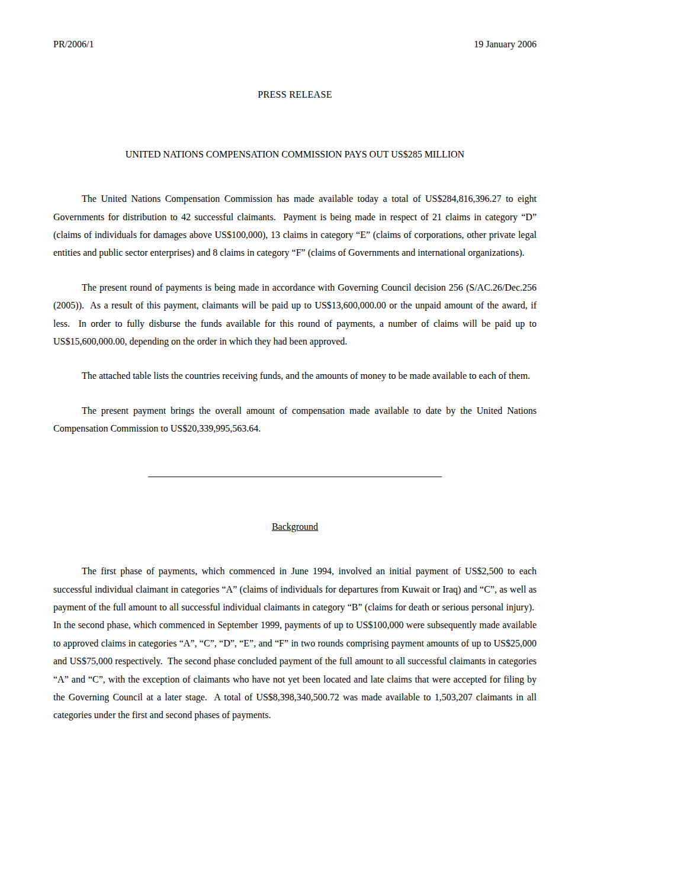PR/2006/1
19 January 2006
PRESS RELEASE
UNITED NATIONS COMPENSATION COMMISSION PAYS OUT US$285 MILLION
The United Nations Compensation Commission has made available today a total of US$284,816,396.27 to eight Governments for distribution to 42 successful claimants. Payment is being made in respect of 21 claims in category “D” (claims of individuals for damages above US$100,000), 13 claims in category “E” (claims of corporations, other private legal entities and public sector enterprises) and 8 claims in category “F” (claims of Governments and international organizations).
The present round of payments is being made in accordance with Governing Council decision 256 (S/AC.26/Dec.256 (2005)). As a result of this payment, claimants will be paid up to US$13,600,000.00 or the unpaid amount of the award, if less. In order to fully disburse the funds available for this round of payments, a number of claims will be paid up to US$15,600,000.00, depending on the order in which they had been approved.
The attached table lists the countries receiving funds, and the amounts of money to be made available to each of them.
The present payment brings the overall amount of compensation made available to date by the United Nations Compensation Commission to US$20,339,995,563.64.
______________________________________________________________
Background
The first phase of payments, which commenced in June 1994, involved an initial payment of US$2,500 to each successful individual claimant in categories “A” (claims of individuals for departures from Kuwait or Iraq) and “C”, as well as payment of the full amount to all successful individual claimants in category “B” (claims for death or serious personal injury). In the second phase, which commenced in September 1999, payments of up to US$100,000 were subsequently made available to approved claims in categories “A”, “C”, “D”, “E”, and “F” in two rounds comprising payment amounts of up to US$25,000 and US$75,000 respectively. The second phase concluded payment of the full amount to all successful claimants in categories “A” and “C”, with the exception of claimants who have not yet been located and late claims that were accepted for filing by the Governing Council at a later stage. A total of US$8,398,340,500.72 was made available to 1,503,207 claimants in all categories under the first and second phases of payments.